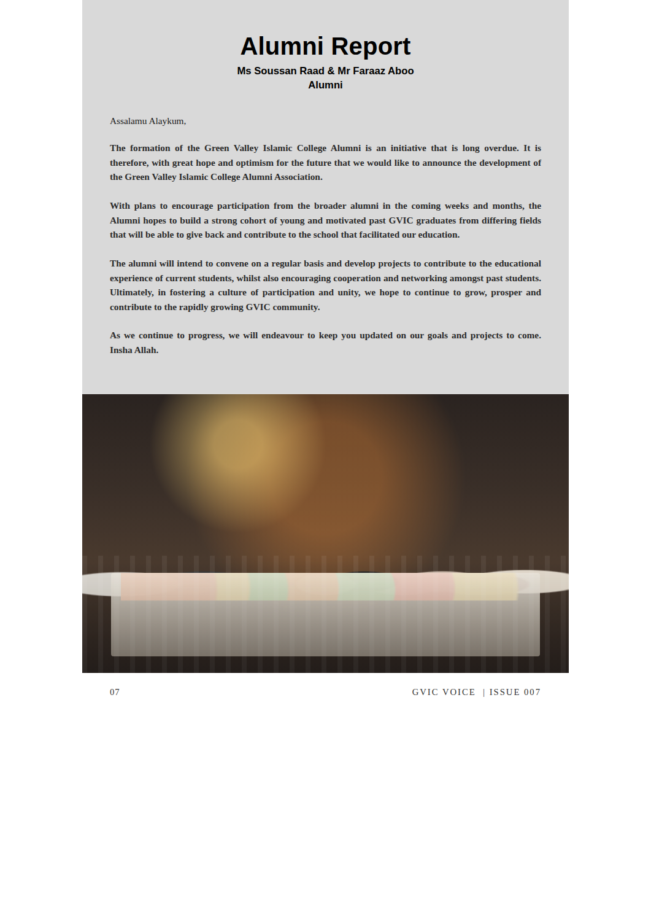Alumni Report
Ms Soussan Raad & Mr Faraaz Aboo
Alumni
Assalamu Alaykum,
The formation of the Green Valley Islamic College Alumni is an initiative that is long overdue. It is therefore, with great hope and optimism for the future that we would like to announce the development of the Green Valley Islamic College Alumni Association.
With plans to encourage participation from the broader alumni in the coming weeks and months, the Alumni hopes to build a strong cohort of young and motivated past GVIC graduates from differing fields that will be able to give back and contribute to the school that facilitated our education.
The alumni will intend to convene on a regular basis and develop projects to contribute to the educational experience of current students, whilst also encouraging cooperation and networking amongst past students. Ultimately, in fostering a culture of participation and unity, we hope to continue to grow, prosper and contribute to the rapidly growing GVIC community.
As we continue to progress, we will endeavour to keep you updated on our goals and projects to come. Insha Allah.
07
GVIC VOICE | ISSUE 007